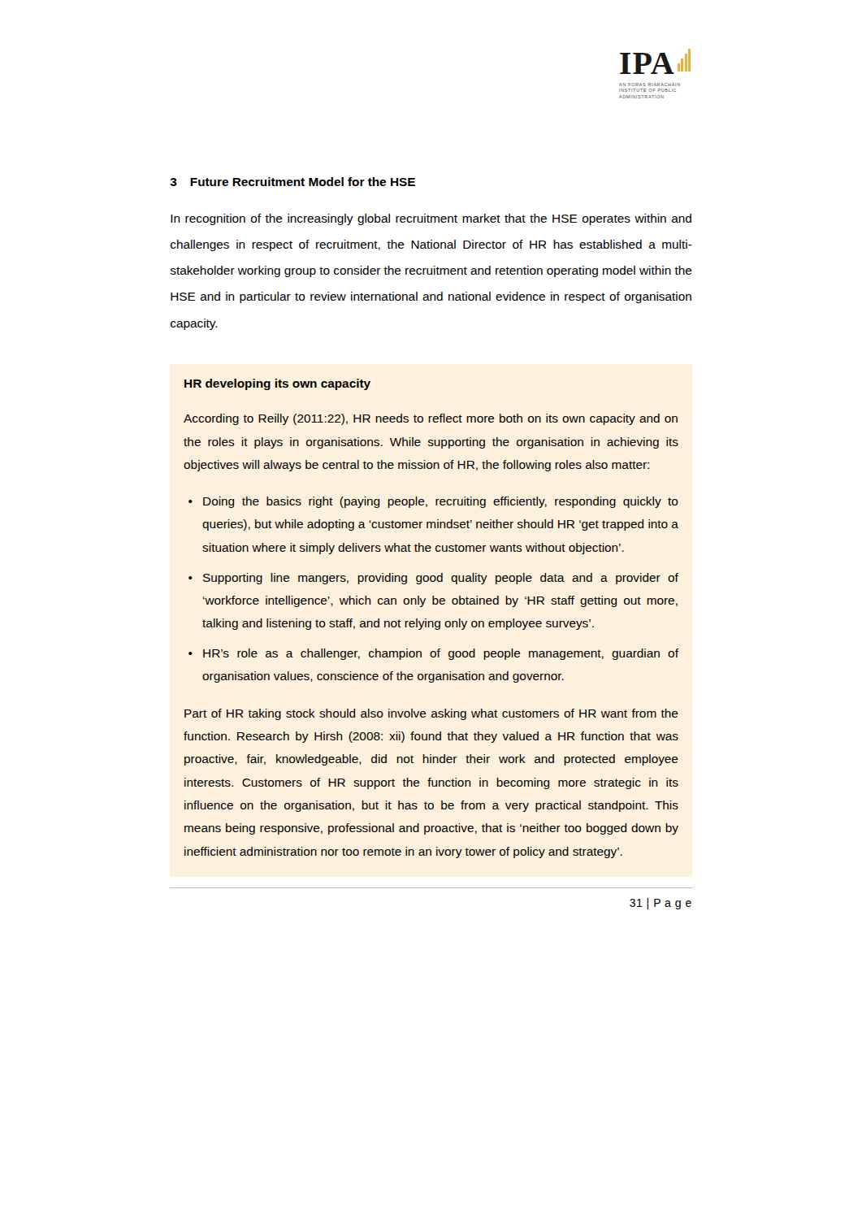IPA
AN FORAS RIARACHÁIN
INSTITUTE OF PUBLIC
ADMINISTRATION
3 Future Recruitment Model for the HSE
In recognition of the increasingly global recruitment market that the HSE operates within and challenges in respect of recruitment, the National Director of HR has established a multi-stakeholder working group to consider the recruitment and retention operating model within the HSE and in particular to review international and national evidence in respect of organisation capacity.
HR developing its own capacity
According to Reilly (2011:22), HR needs to reflect more both on its own capacity and on the roles it plays in organisations. While supporting the organisation in achieving its objectives will always be central to the mission of HR, the following roles also matter:
Doing the basics right (paying people, recruiting efficiently, responding quickly to queries), but while adopting a ‘customer mindset’ neither should HR ‘get trapped into a situation where it simply delivers what the customer wants without objection’.
Supporting line mangers, providing good quality people data and a provider of ‘workforce intelligence’, which can only be obtained by ‘HR staff getting out more, talking and listening to staff, and not relying only on employee surveys’.
HR’s role as a challenger, champion of good people management, guardian of organisation values, conscience of the organisation and governor.
Part of HR taking stock should also involve asking what customers of HR want from the function. Research by Hirsh (2008: xii) found that they valued a HR function that was proactive, fair, knowledgeable, did not hinder their work and protected employee interests. Customers of HR support the function in becoming more strategic in its influence on the organisation, but it has to be from a very practical standpoint. This means being responsive, professional and proactive, that is ‘neither too bogged down by inefficient administration nor too remote in an ivory tower of policy and strategy’.
31 | P a g e